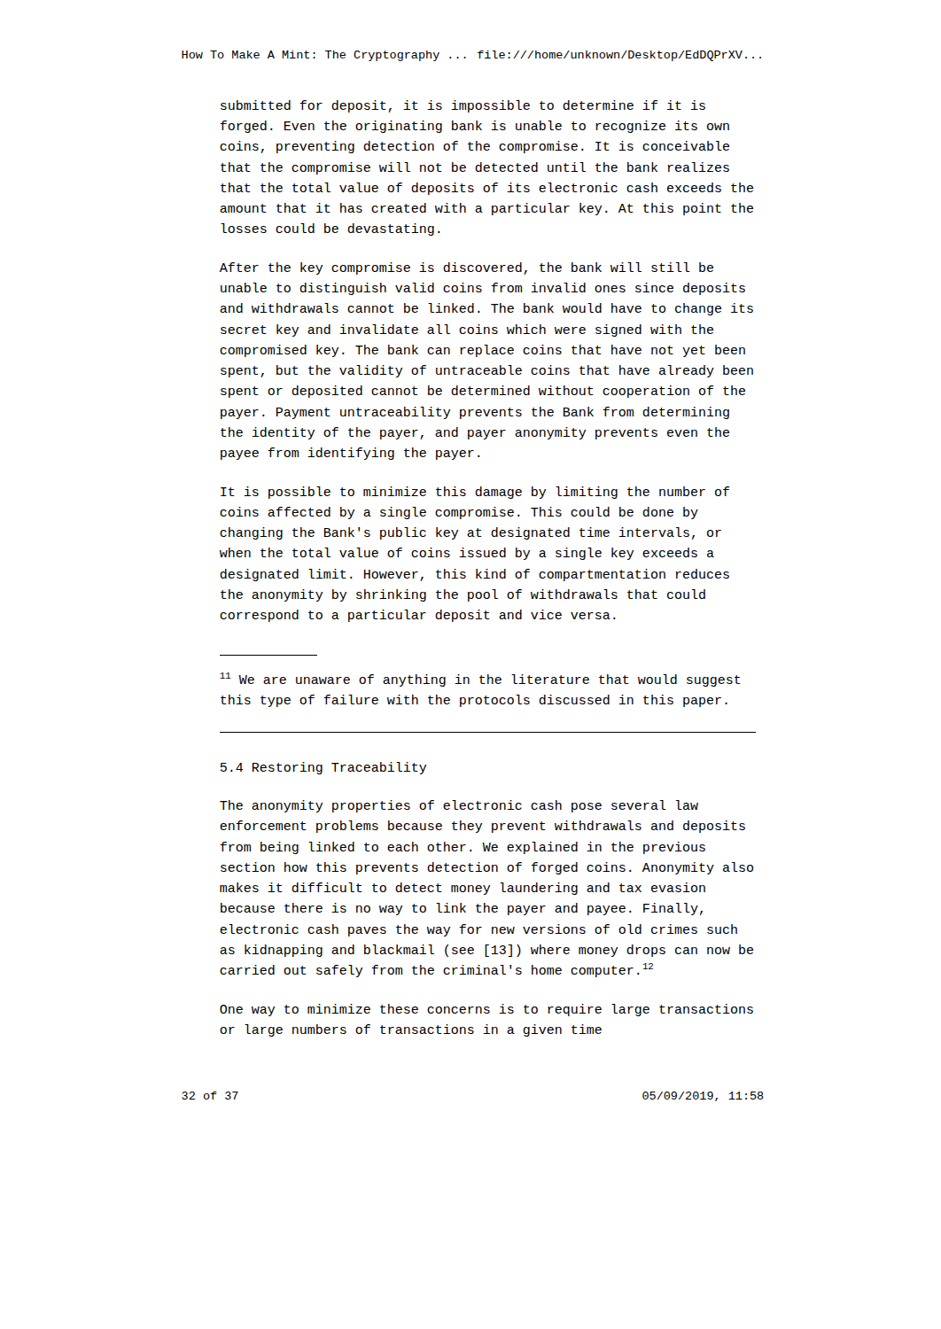How To Make A Mint: The Cryptography ... file:///home/unknown/Desktop/EdDQPrXV...
submitted for deposit, it is impossible to determine if it is forged. Even the originating bank is unable to recognize its own coins, preventing detection of the compromise. It is conceivable that the compromise will not be detected until the bank realizes that the total value of deposits of its electronic cash exceeds the amount that it has created with a particular key. At this point the losses could be devastating.
After the key compromise is discovered, the bank will still be unable to distinguish valid coins from invalid ones since deposits and withdrawals cannot be linked. The bank would have to change its secret key and invalidate all coins which were signed with the compromised key. The bank can replace coins that have not yet been spent, but the validity of untraceable coins that have already been spent or deposited cannot be determined without cooperation of the payer. Payment untraceability prevents the Bank from determining the identity of the payer, and payer anonymity prevents even the payee from identifying the payer.
It is possible to minimize this damage by limiting the number of coins affected by a single compromise. This could be done by changing the Bank's public key at designated time intervals, or when the total value of coins issued by a single key exceeds a designated limit. However, this kind of compartmentation reduces the anonymity by shrinking the pool of withdrawals that could correspond to a particular deposit and vice versa.
11 We are unaware of anything in the literature that would suggest this type of failure with the protocols discussed in this paper.
5.4 Restoring Traceability
The anonymity properties of electronic cash pose several law enforcement problems because they prevent withdrawals and deposits from being linked to each other. We explained in the previous section how this prevents detection of forged coins. Anonymity also makes it difficult to detect money laundering and tax evasion because there is no way to link the payer and payee. Finally, electronic cash paves the way for new versions of old crimes such as kidnapping and blackmail (see [13]) where money drops can now be carried out safely from the criminal's home computer.12
One way to minimize these concerns is to require large transactions or large numbers of transactions in a given time
32 of 37 05/09/2019, 11:58